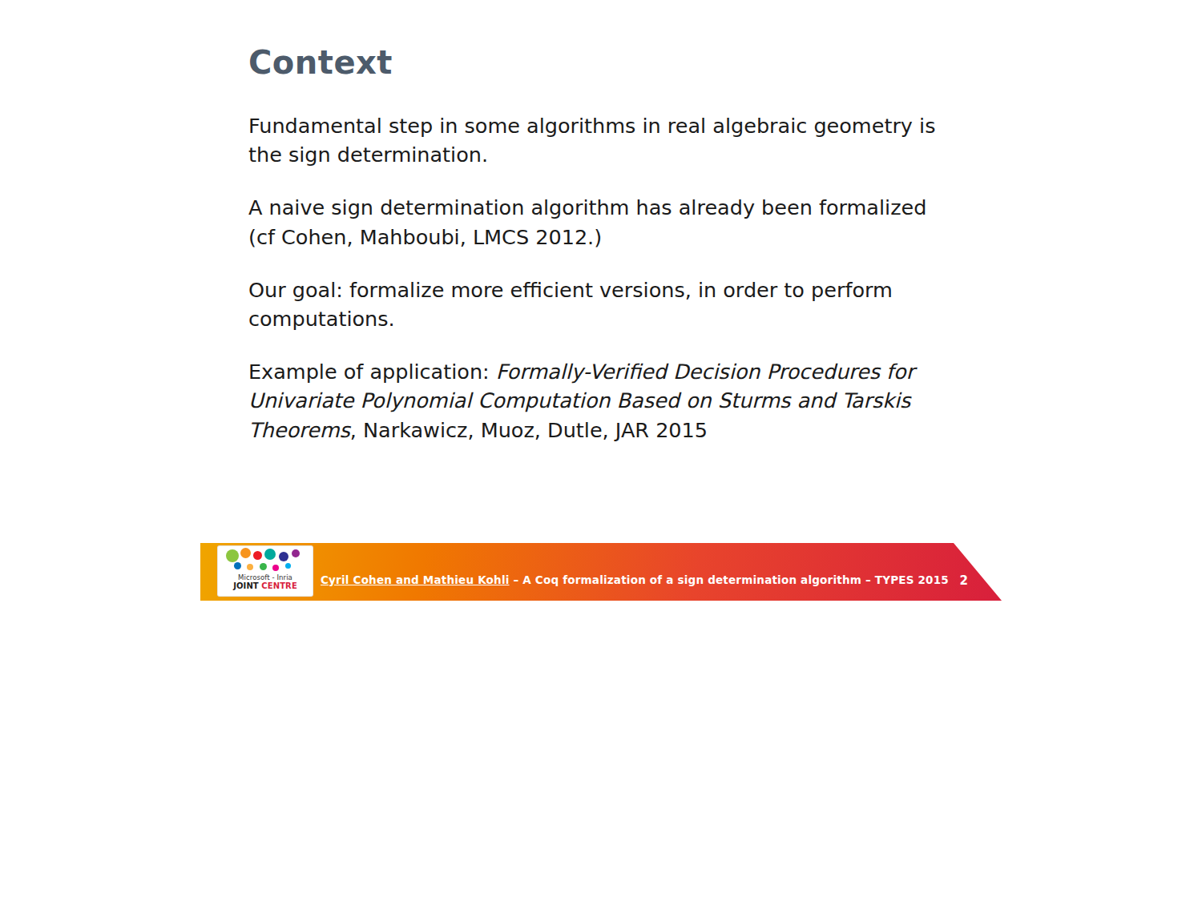Context
Fundamental step in some algorithms in real algebraic geometry is the sign determination.
A naive sign determination algorithm has already been formalized (cf Cohen, Mahboubi, LMCS 2012.)
Our goal: formalize more efficient versions, in order to perform computations.
Example of application: Formally-Verified Decision Procedures for Univariate Polynomial Computation Based on Sturms and Tarskis Theorems, Narkawicz, Muoz, Dutle, JAR 2015
Cyril Cohen and Mathieu Kohli – A Coq formalization of a sign determination algorithm – TYPES 2015
2
Microsoft - Inria
JOINT CENTRE